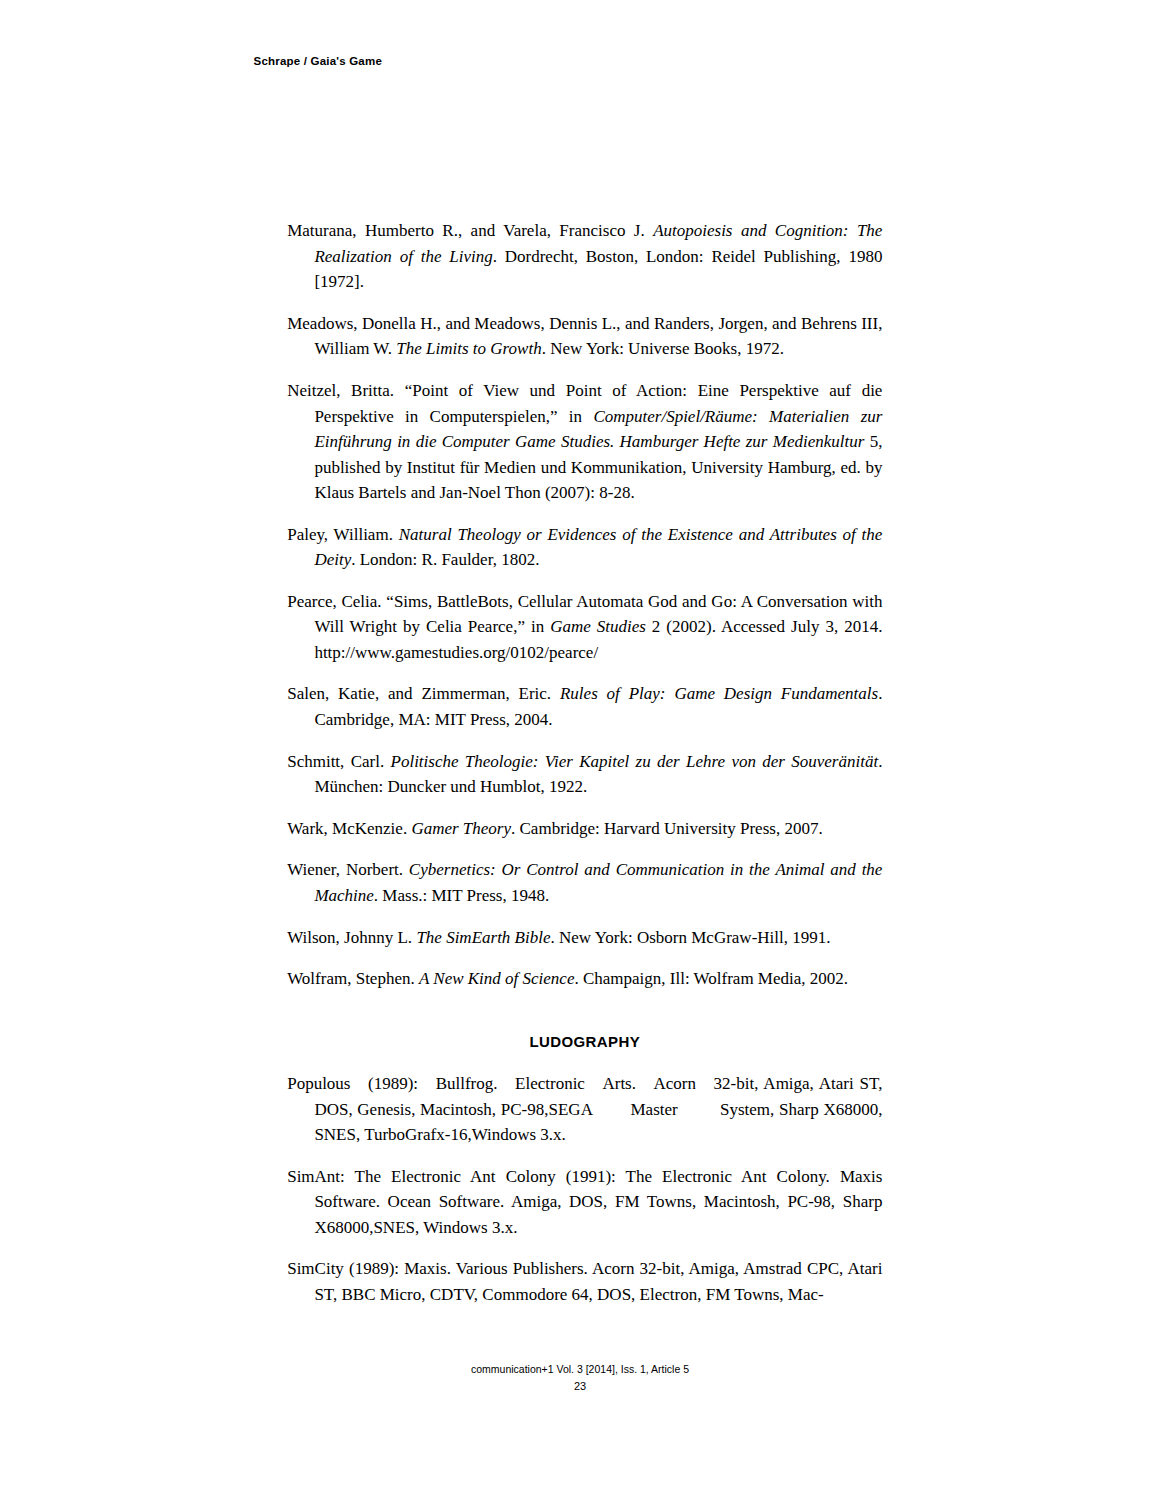Schrape / Gaia's Game
Maturana, Humberto R., and Varela, Francisco J. Autopoiesis and Cognition: The Realization of the Living. Dordrecht, Boston, London: Reidel Publishing, 1980 [1972].
Meadows, Donella H., and Meadows, Dennis L., and Randers, Jorgen, and Behrens III, William W. The Limits to Growth. New York: Universe Books, 1972.
Neitzel, Britta. “Point of View und Point of Action: Eine Perspektive auf die Perspektive in Computerspielen,” in Computer/Spiel/Räume: Materialien zur Einführung in die Computer Game Studies. Hamburger Hefte zur Medienkultur 5, published by Institut für Medien und Kommunikation, University Hamburg, ed. by Klaus Bartels and Jan-Noel Thon (2007): 8-28.
Paley, William. Natural Theology or Evidences of the Existence and Attributes of the Deity. London: R. Faulder, 1802.
Pearce, Celia. “Sims, BattleBots, Cellular Automata God and Go: A Conversation with Will Wright by Celia Pearce,” in Game Studies 2 (2002). Accessed July 3, 2014. http://www.gamestudies.org/0102/pearce/
Salen, Katie, and Zimmerman, Eric. Rules of Play: Game Design Fundamentals. Cambridge, MA: MIT Press, 2004.
Schmitt, Carl. Politische Theologie: Vier Kapitel zu der Lehre von der Souveränität. München: Duncker und Humblot, 1922.
Wark, McKenzie. Gamer Theory. Cambridge: Harvard University Press, 2007.
Wiener, Norbert. Cybernetics: Or Control and Communication in the Animal and the Machine. Mass.: MIT Press, 1948.
Wilson, Johnny L. The SimEarth Bible. New York: Osborn McGraw-Hill, 1991.
Wolfram, Stephen. A New Kind of Science. Champaign, Ill: Wolfram Media, 2002.
LUDOGRAPHY
Populous (1989): Bullfrog. Electronic Arts. Acorn 32-bit, Amiga, Atari ST, DOS, Genesis, Macintosh, PC-98,SEGA Master System, Sharp X68000, SNES, TurboGrafx-16,Windows 3.x.
SimAnt: The Electronic Ant Colony (1991): The Electronic Ant Colony. Maxis Software. Ocean Software. Amiga, DOS, FM Towns, Macintosh, PC-98, Sharp X68000,SNES, Windows 3.x.
SimCity (1989): Maxis. Various Publishers. Acorn 32-bit, Amiga, Amstrad CPC, Atari ST, BBC Micro, CDTV, Commodore 64, DOS, Electron, FM Towns, Mac-
communication+1 Vol. 3 [2014], Iss. 1, Article 5
23